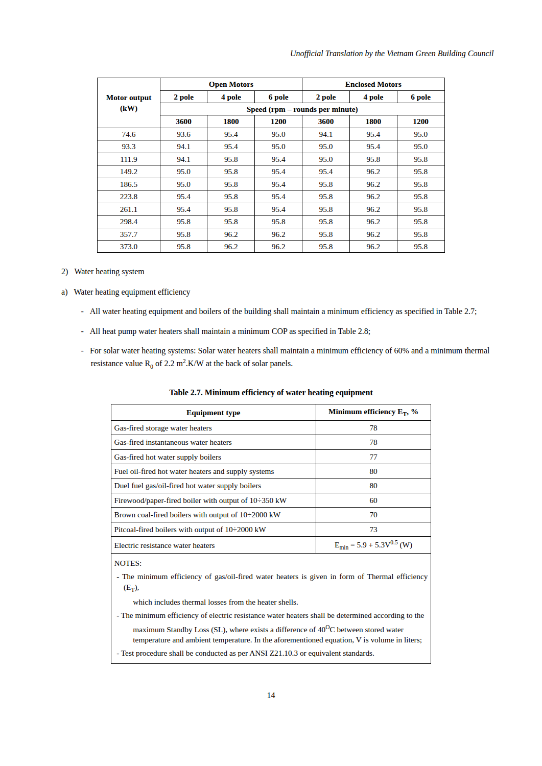Unofficial Translation by the Vietnam Green Building Council
| Motor output (kW) | Open Motors | Enclosed Motors |
| --- | --- | --- |
| 2 pole | 4 pole | 6 pole | 2 pole | 4 pole | 6 pole |
| Speed (rpm – rounds per minute) |
| 3600 | 1800 | 1200 | 3600 | 1800 | 1200 |
| 74.6 | 93.6 | 95.4 | 95.0 | 94.1 | 95.4 | 95.0 |
| 93.3 | 94.1 | 95.4 | 95.0 | 95.0 | 95.4 | 95.0 |
| 111.9 | 94.1 | 95.8 | 95.4 | 95.0 | 95.8 | 95.8 |
| 149.2 | 95.0 | 95.8 | 95.4 | 95.4 | 96.2 | 95.8 |
| 186.5 | 95.0 | 95.8 | 95.4 | 95.8 | 96.2 | 95.8 |
| 223.8 | 95.4 | 95.8 | 95.4 | 95.8 | 96.2 | 95.8 |
| 261.1 | 95.4 | 95.8 | 95.4 | 95.8 | 96.2 | 95.8 |
| 298.4 | 95.8 | 95.8 | 95.8 | 95.8 | 96.2 | 95.8 |
| 357.7 | 95.8 | 96.2 | 96.2 | 95.8 | 96.2 | 95.8 |
| 373.0 | 95.8 | 96.2 | 96.2 | 95.8 | 96.2 | 95.8 |
2) Water heating system
a) Water heating equipment efficiency
- All water heating equipment and boilers of the building shall maintain a minimum efficiency as specified in Table 2.7;
- All heat pump water heaters shall maintain a minimum COP as specified in Table 2.8;
- For solar water heating systems: Solar water heaters shall maintain a minimum efficiency of 60% and a minimum thermal resistance value R0 of 2.2 m2.K/W at the back of solar panels.
Table 2.7. Minimum efficiency of water heating equipment
| Equipment type | Minimum efficiency E T , % |
| --- | --- |
| Gas-fired storage water heaters | 78 |
| Gas-fired instantaneous water heaters | 78 |
| Gas-fired hot water supply boilers | 77 |
| Fuel oil-fired hot water heaters and supply systems | 80 |
| Duel fuel gas/oil-fired hot water supply boilers | 80 |
| Firewood/paper-fired boiler with output of 10÷350 kW | 60 |
| Brown coal-fired boilers with output of 10÷2000 kW | 70 |
| Pitcoal-fired boilers with output of 10÷2000 kW | 73 |
| Electric resistance water heaters | E min = 5.9 + 5.3V 0.5 (W) |
| NOTES: - The minimum efficiency of gas/oil-fired water heaters is given in form of Thermal efficiency (E T ), which includes thermal losses from the heater shells. - The minimum efficiency of electric resistance water heaters shall be determined according to the maximum Standby Loss (SL), where exists a difference of 40 O C between stored water temperature and ambient temperature. In the aforementioned equation, V is volume in liters; - Test procedure shall be conducted as per ANSI Z21.10.3 or equivalent standards. |
14